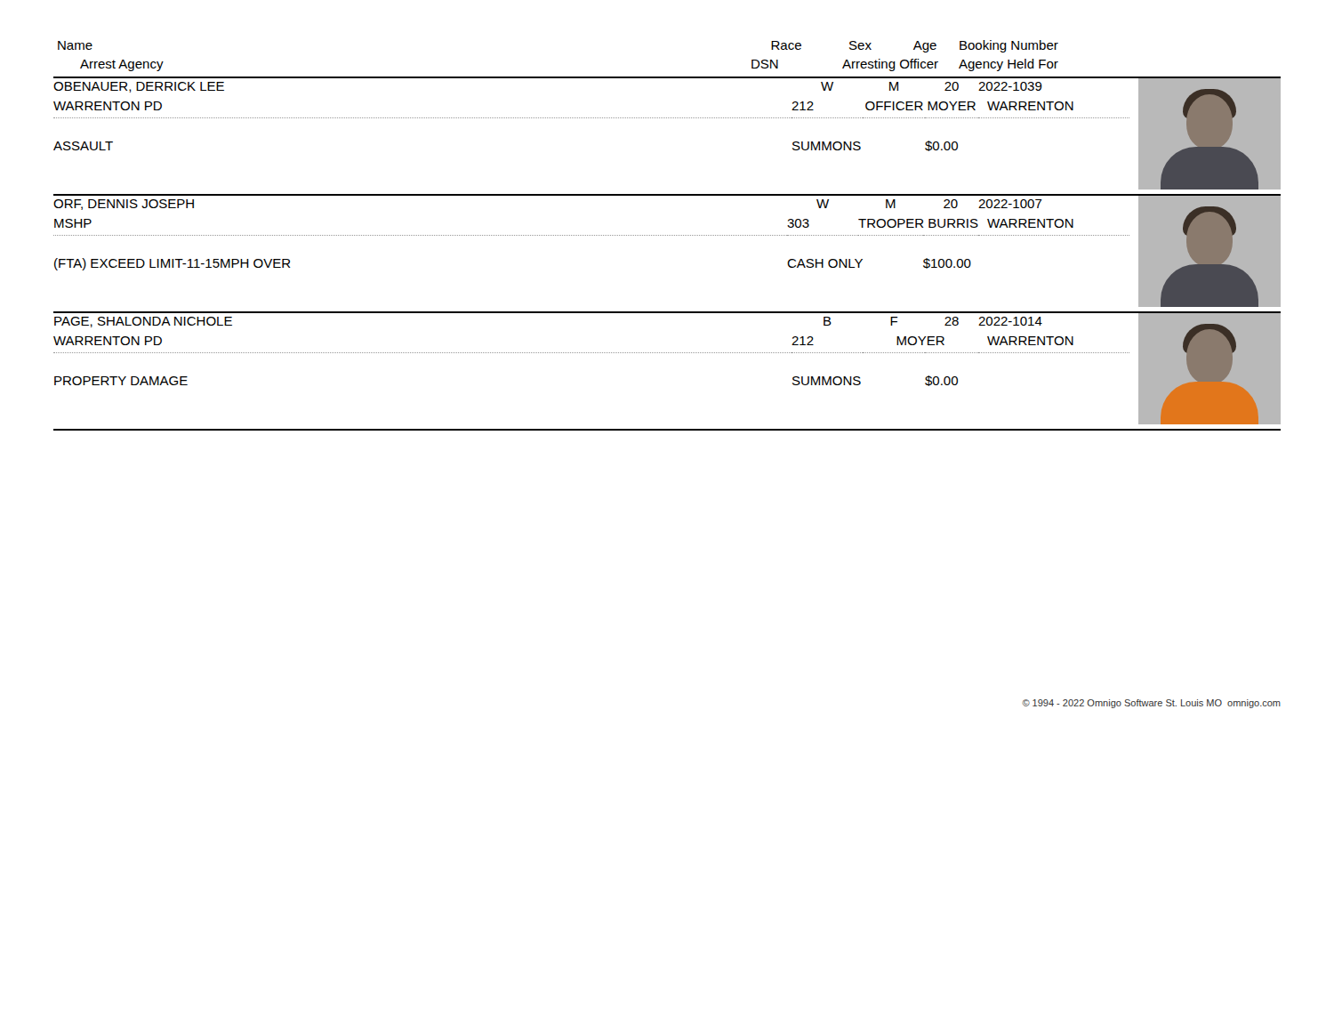| Name | Race | Sex | Age | Booking Number | |
| Arrest Agency | DSN | Arresting Officer | Agency Held For | |
| OBENAUER, DERRICK LEE | W | M | 20 | 2022-1039 | |
| WARRENTON PD | 212 | OFFICER MOYER | WARRENTON |
| ASSAULT | SUMMONS | $0.00 |
| ORF, DENNIS JOSEPH | W | M | 20 | 2022-1007 | |
| MSHP | 303 | TROOPER BURRIS | WARRENTON |
| (FTA) EXCEED LIMIT-11-15MPH OVER | CASH ONLY | $100.00 |
| PAGE, SHALONDA NICHOLE | B | F | 28 | 2022-1014 | |
| WARRENTON PD | 212 | MOYER | WARRENTON |
| PROPERTY DAMAGE | SUMMONS | $0.00 |
© 1994 - 2022 Omnigo Software St. Louis MO omnigo.com